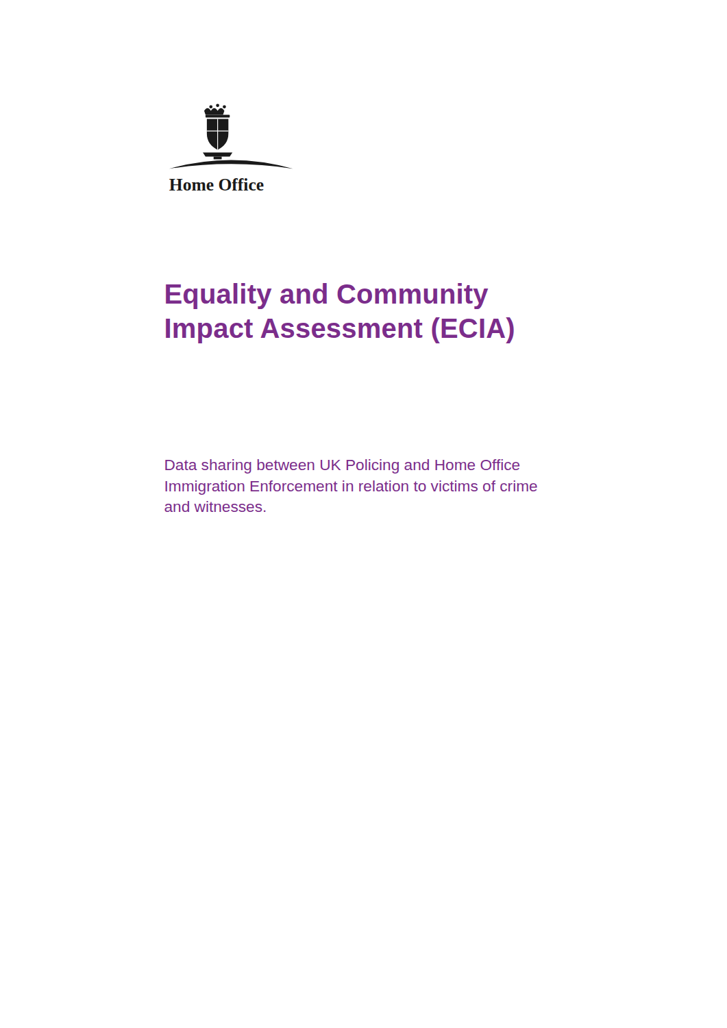Home Office
Equality and Community Impact Assessment (ECIA)
Data sharing between UK Policing and Home Office Immigration Enforcement in relation to victims of crime and witnesses.